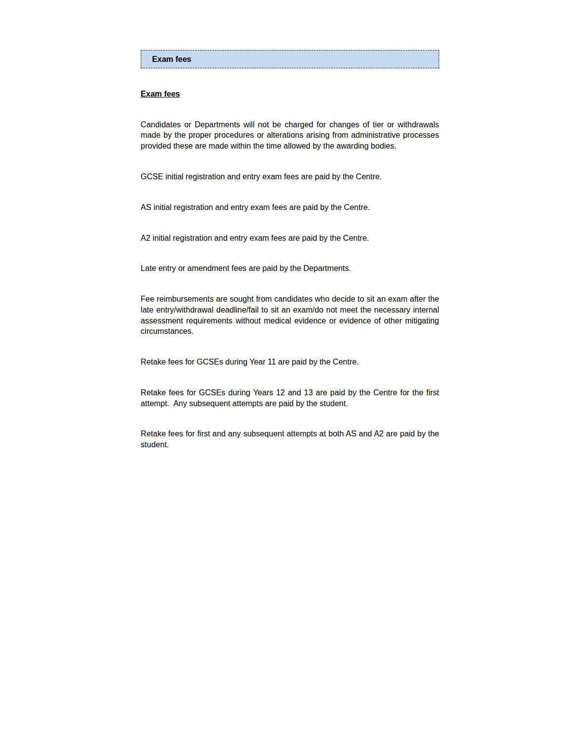Exam fees
Exam fees
Candidates or Departments will not be charged for changes of tier or withdrawals made by the proper procedures or alterations arising from administrative processes provided these are made within the time allowed by the awarding bodies.
GCSE initial registration and entry exam fees are paid by the Centre.
AS initial registration and entry exam fees are paid by the Centre.
A2 initial registration and entry exam fees are paid by the Centre.
Late entry or amendment fees are paid by the Departments.
Fee reimbursements are sought from candidates who decide to sit an exam after the late entry/withdrawal deadline/fail to sit an exam/do not meet the necessary internal assessment requirements without medical evidence or evidence of other mitigating circumstances.
Retake fees for GCSEs during Year 11 are paid by the Centre.
Retake fees for GCSEs during Years 12 and 13 are paid by the Centre for the first attempt. Any subsequent attempts are paid by the student.
Retake fees for first and any subsequent attempts at both AS and A2 are paid by the student.